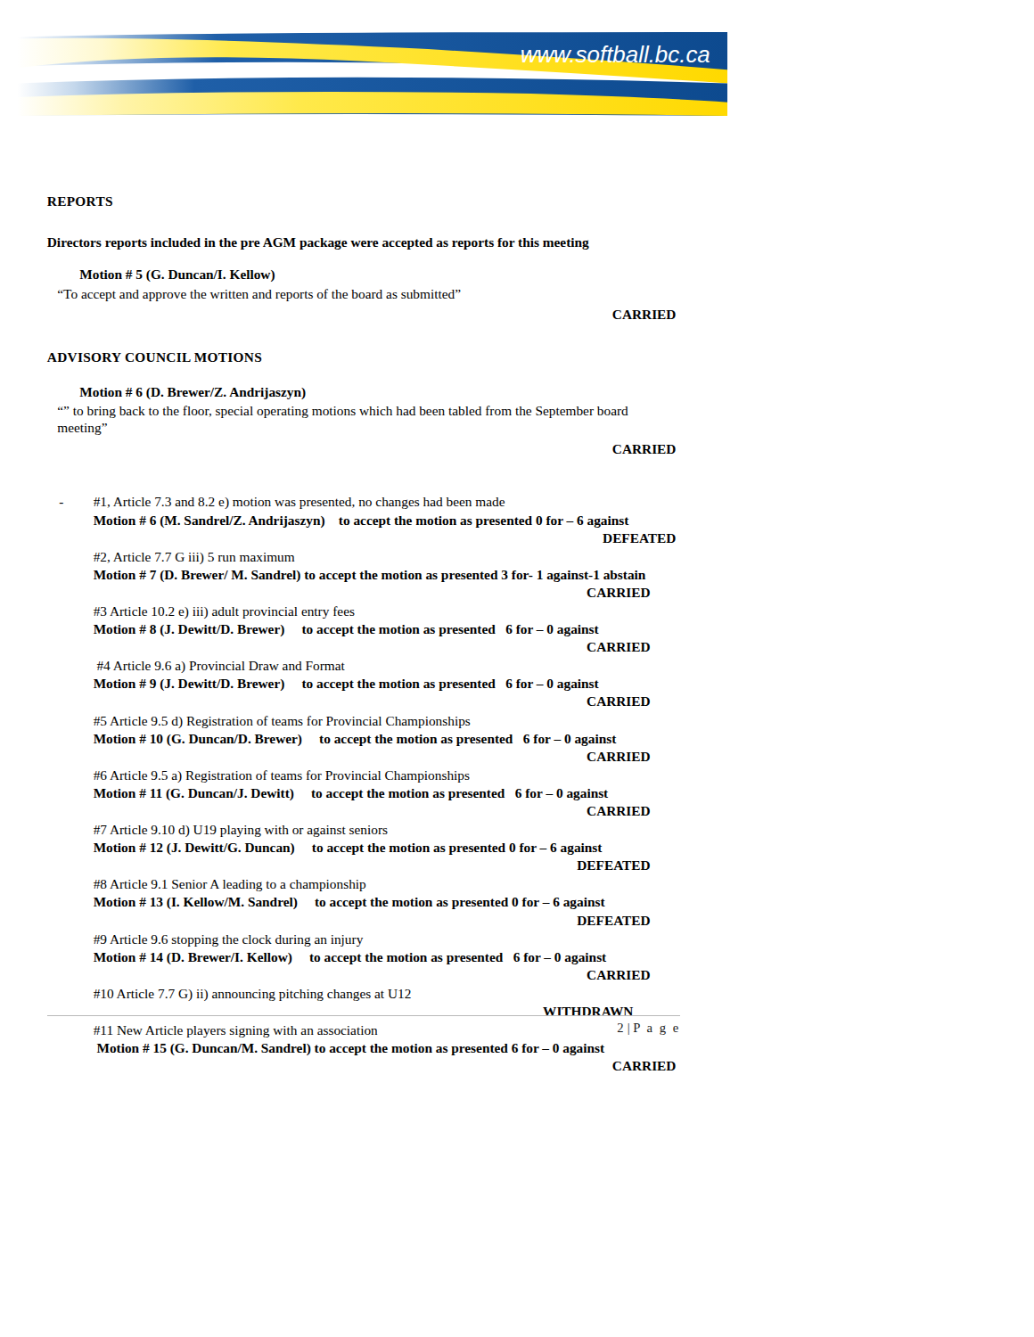www.softball.bc.ca
REPORTS
Directors reports included in the pre AGM package were accepted as reports for this meeting
Motion # 5 (G. Duncan/I. Kellow)
“To accept and approve the written and reports of the board as submitted”
CARRIED
ADVISORY COUNCIL MOTIONS
Motion # 6 (D. Brewer/Z. Andrijaszyn)
“” to bring back to the floor, special operating motions which had been tabled from the September board meeting”
CARRIED
-
#1, Article 7.3 and 8.2 e) motion was presented, no changes had been made
Motion # 6 (M. Sandrel/Z. Andrijaszyn) to accept the motion as presented 0 for – 6 against
DEFEATED
#2, Article 7.7 G iii) 5 run maximum
Motion # 7 (D. Brewer/ M. Sandrel) to accept the motion as presented 3 for- 1 against-1 abstain
CARRIED
#3 Article 10.2 e) iii) adult provincial entry fees
Motion # 8 (J. Dewitt/D. Brewer) to accept the motion as presented 6 for – 0 against
CARRIED
#4 Article 9.6 a) Provincial Draw and Format
Motion # 9 (J. Dewitt/D. Brewer) to accept the motion as presented 6 for – 0 against
CARRIED
#5 Article 9.5 d) Registration of teams for Provincial Championships
Motion # 10 (G. Duncan/D. Brewer) to accept the motion as presented 6 for – 0 against
CARRIED
#6 Article 9.5 a) Registration of teams for Provincial Championships
Motion # 11 (G. Duncan/J. Dewitt) to accept the motion as presented 6 for – 0 against
CARRIED
#7 Article 9.10 d) U19 playing with or against seniors
Motion # 12 (J. Dewitt/G. Duncan) to accept the motion as presented 0 for – 6 against
DEFEATED
#8 Article 9.1 Senior A leading to a championship
Motion # 13 (I. Kellow/M. Sandrel) to accept the motion as presented 0 for – 6 against
DEFEATED
#9 Article 9.6 stopping the clock during an injury
Motion # 14 (D. Brewer/I. Kellow) to accept the motion as presented 6 for – 0 against
CARRIED
#10 Article 7.7 G) ii) announcing pitching changes at U12
WITHDRAWN
#11 New Article players signing with an association
Motion # 15 (G. Duncan/M. Sandrel) to accept the motion as presented 6 for – 0 against
CARRIED
2 | P a g e